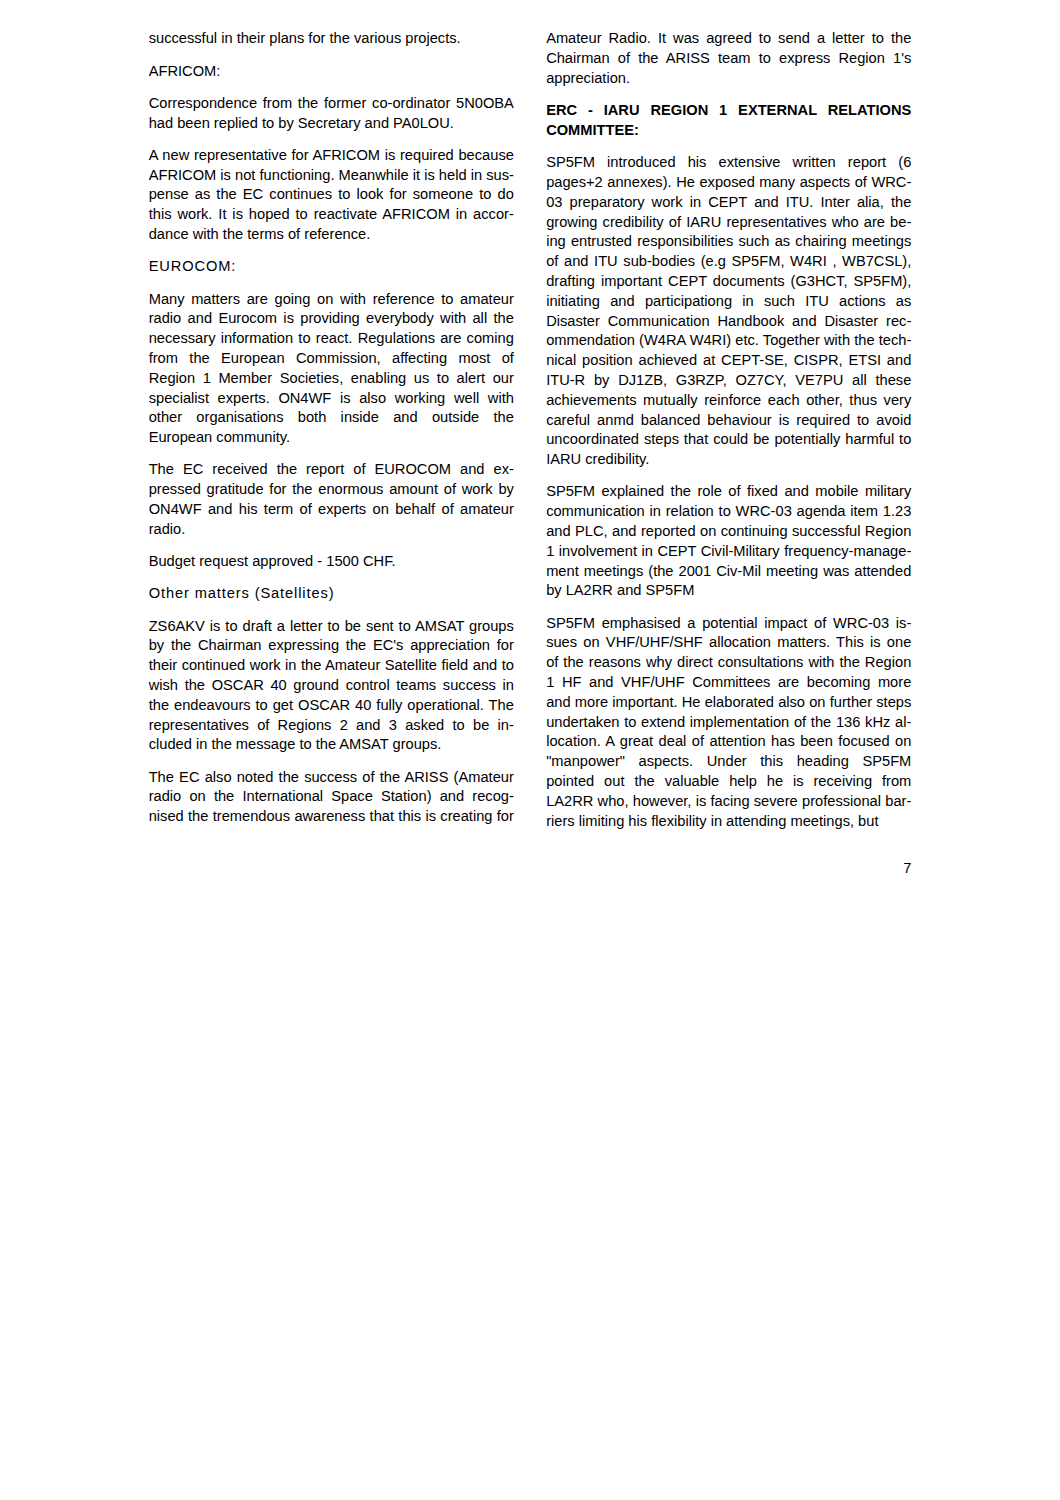successful in their plans for the various projects.
AFRICOM:
Correspondence from the former co-ordinator 5N0OBA had been replied to by Secretary and PA0LOU.
A new representative for AFRICOM is required because AFRICOM is not functioning. Meanwhile it is held in suspense as the EC continues to look for someone to do this work. It is hoped to reactivate AFRICOM in accordance with the terms of reference.
EUROCOM:
Many matters are going on with reference to amateur radio and Eurocom is providing everybody with all the necessary information to react. Regulations are coming from the European Commission, affecting most of Region 1 Member Societies, enabling us to alert our specialist experts. ON4WF is also working well with other organisations both inside and outside the European community.
The EC received the report of EUROCOM and expressed gratitude for the enormous amount of work by ON4WF and his term of experts on behalf of amateur radio.
Budget request approved - 1500 CHF.
Other matters (Satellites)
ZS6AKV is to draft a letter to be sent to AMSAT groups by the Chairman expressing the EC's appreciation for their continued work in the Amateur Satellite field and to wish the OSCAR 40 ground control teams success in the endeavours to get OSCAR 40 fully operational. The representatives of Regions 2 and 3 asked to be included in the message to the AMSAT groups.
The EC also noted the success of the ARISS (Amateur radio on the International Space Station) and recognised the tremendous awareness that this is creating for Amateur Radio. It was agreed to send a letter to the Chairman of the ARISS team to express Region 1's appreciation.
ERC - IARU REGION 1 EXTERNAL RELATIONS COMMITTEE:
SP5FM introduced his extensive written report (6 pages+2 annexes). He exposed many aspects of WRC-03 preparatory work in CEPT and ITU. Inter alia, the growing credibility of IARU representatives who are being entrusted responsibilities such as chairing meetings of and ITU sub-bodies (e.g SP5FM, W4RI , WB7CSL), drafting important CEPT documents (G3HCT, SP5FM), initiating and participationg in such ITU actions as Disaster Communication Handbook and Disaster recommendation (W4RA W4RI) etc. Together with the technical position achieved at CEPT-SE, CISPR, ETSI and ITU-R by DJ1ZB, G3RZP, OZ7CY, VE7PU all these achievements mutually reinforce each other, thus very careful anmd balanced behaviour is required to avoid uncoordinated steps that could be potentially harmful to IARU credibility.
SP5FM explained the role of fixed and mobile military communication in relation to WRC-03 agenda item 1.23 and PLC, and reported on continuing successful Region 1 involvement in CEPT Civil-Military frequency-management meetings (the 2001 Civ-Mil meeting was attended by LA2RR and SP5FM
SP5FM emphasised a potential impact of WRC-03 issues on VHF/UHF/SHF allocation matters. This is one of the reasons why direct consultations with the Region 1 HF and VHF/UHF Committees are becoming more and more important. He elaborated also on further steps undertaken to extend implementation of the 136 kHz allocation. A great deal of attention has been focused on "manpower" aspects. Under this heading SP5FM pointed out the valuable help he is receiving from LA2RR who, however, is facing severe professional barriers limiting his flexibility in attending meetings, but
7